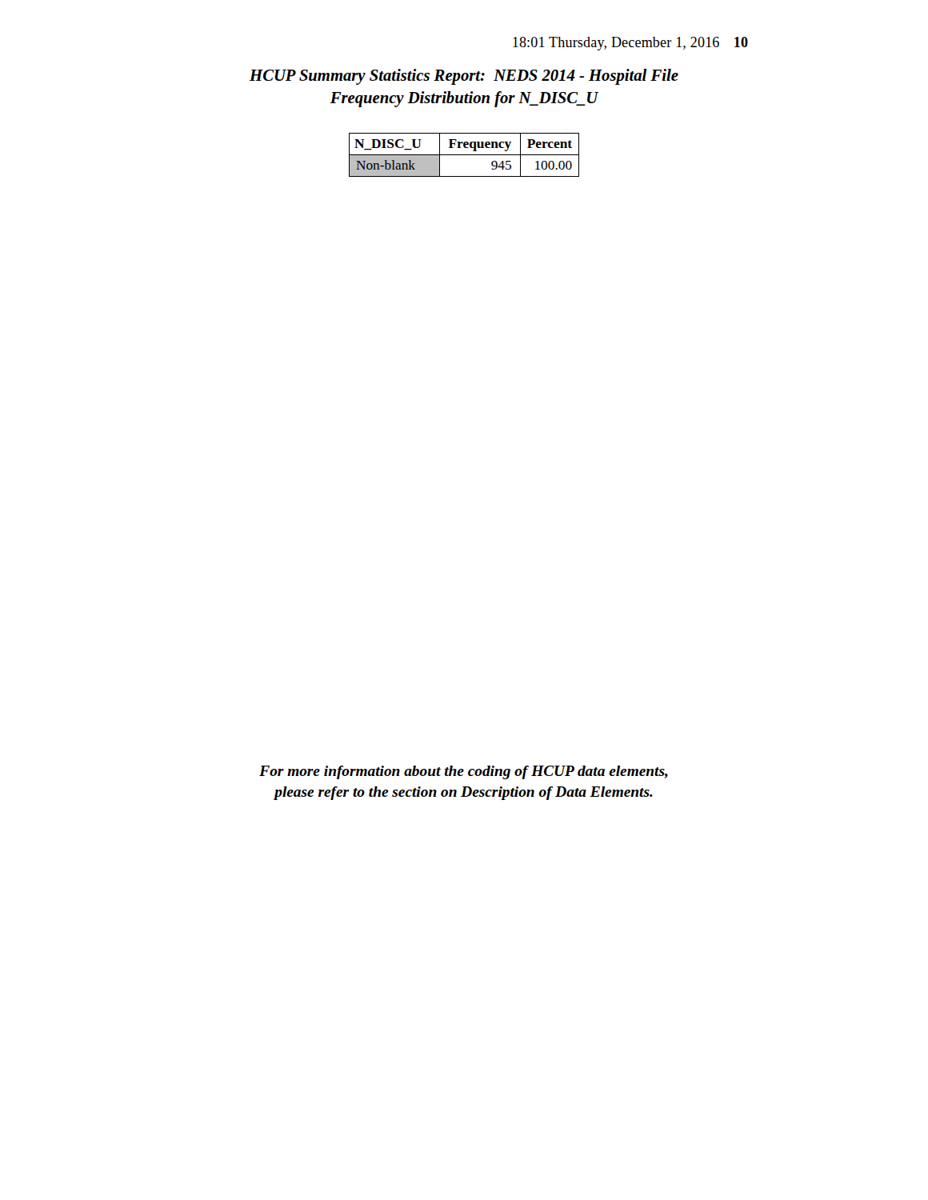18:01 Thursday, December 1, 201610
HCUP Summary Statistics Report: NEDS 2014 - Hospital File
Frequency Distribution for N_DISC_U
| N_DISC_U | Frequency | Percent |
| --- | --- | --- |
| Non-blank | 945 | 100.00 |
For more information about the coding of HCUP data elements,
please refer to the section on Description of Data Elements.